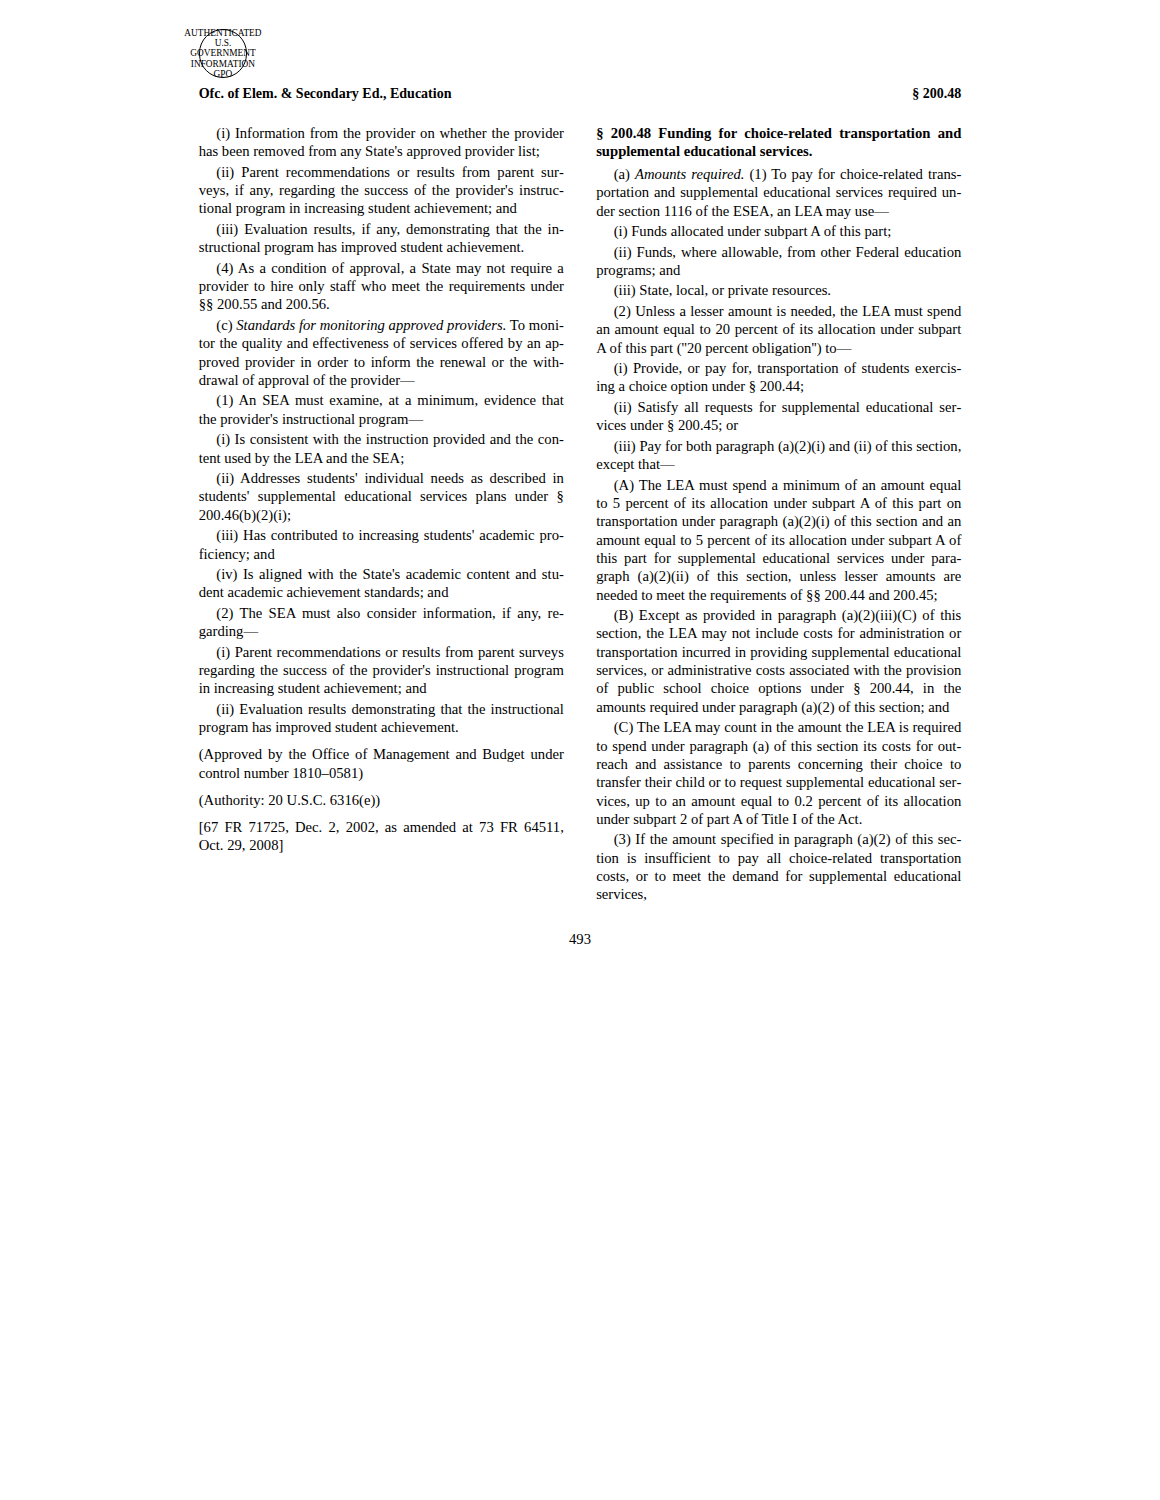AUTHENTICATED
U.S. GOVERNMENT
INFORMATION
GPO
Ofc. of Elem. & Secondary Ed., Education § 200.48
(i) Information from the provider on whether the provider has been removed from any State's approved provider list;
(ii) Parent recommendations or results from parent surveys, if any, regarding the success of the provider's instructional program in increasing student achievement; and
(iii) Evaluation results, if any, demonstrating that the instructional program has improved student achievement.
(4) As a condition of approval, a State may not require a provider to hire only staff who meet the requirements under §§ 200.55 and 200.56.
(c) Standards for monitoring approved providers. To monitor the quality and effectiveness of services offered by an approved provider in order to inform the renewal or the withdrawal of approval of the provider—
(1) An SEA must examine, at a minimum, evidence that the provider's instructional program—
(i) Is consistent with the instruction provided and the content used by the LEA and the SEA;
(ii) Addresses students' individual needs as described in students' supplemental educational services plans under § 200.46(b)(2)(i);
(iii) Has contributed to increasing students' academic proficiency; and
(iv) Is aligned with the State's academic content and student academic achievement standards; and
(2) The SEA must also consider information, if any, regarding—
(i) Parent recommendations or results from parent surveys regarding the success of the provider's instructional program in increasing student achievement; and
(ii) Evaluation results demonstrating that the instructional program has improved student achievement.
(Approved by the Office of Management and Budget under control number 1810–0581)
(Authority: 20 U.S.C. 6316(e))
[67 FR 71725, Dec. 2, 2002, as amended at 73 FR 64511, Oct. 29, 2008]
§ 200.48 Funding for choice-related transportation and supplemental educational services.
(a) Amounts required. (1) To pay for choice-related transportation and supplemental educational services required under section 1116 of the ESEA, an LEA may use—
(i) Funds allocated under subpart A of this part;
(ii) Funds, where allowable, from other Federal education programs; and
(iii) State, local, or private resources.
(2) Unless a lesser amount is needed, the LEA must spend an amount equal to 20 percent of its allocation under subpart A of this part (''20 percent obligation'') to—
(i) Provide, or pay for, transportation of students exercising a choice option under § 200.44;
(ii) Satisfy all requests for supplemental educational services under § 200.45; or
(iii) Pay for both paragraph (a)(2)(i) and (ii) of this section, except that—
(A) The LEA must spend a minimum of an amount equal to 5 percent of its allocation under subpart A of this part on transportation under paragraph (a)(2)(i) of this section and an amount equal to 5 percent of its allocation under subpart A of this part for supplemental educational services under paragraph (a)(2)(ii) of this section, unless lesser amounts are needed to meet the requirements of §§ 200.44 and 200.45;
(B) Except as provided in paragraph (a)(2)(iii)(C) of this section, the LEA may not include costs for administration or transportation incurred in providing supplemental educational services, or administrative costs associated with the provision of public school choice options under § 200.44, in the amounts required under paragraph (a)(2) of this section; and
(C) The LEA may count in the amount the LEA is required to spend under paragraph (a) of this section its costs for outreach and assistance to parents concerning their choice to transfer their child or to request supplemental educational services, up to an amount equal to 0.2 percent of its allocation under subpart 2 of part A of Title I of the Act.
(3) If the amount specified in paragraph (a)(2) of this section is insufficient to pay all choice-related transportation costs, or to meet the demand for supplemental educational services,
493